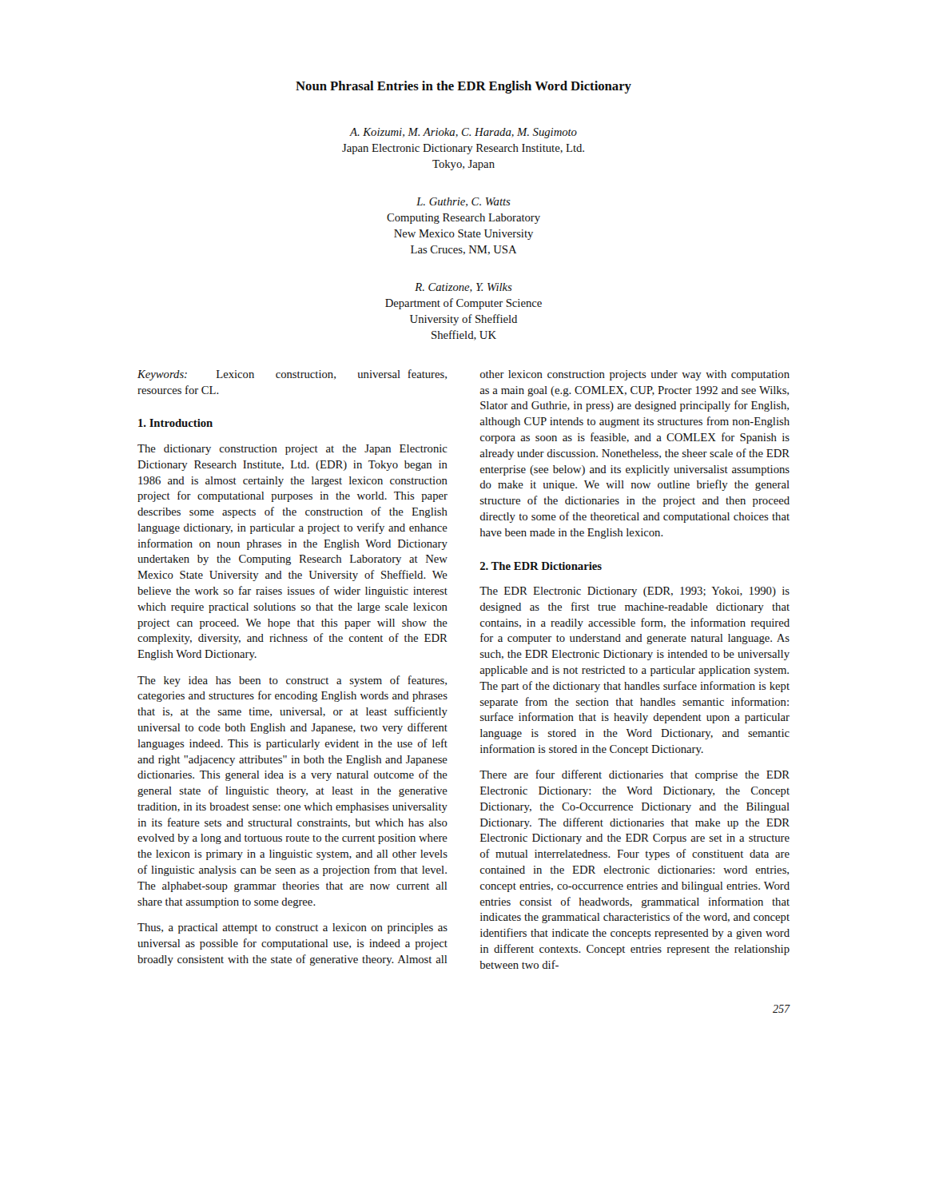Noun Phrasal Entries in the EDR English Word Dictionary
A. Koizumi, M. Arioka, C. Harada, M. Sugimoto
Japan Electronic Dictionary Research Institute, Ltd.
Tokyo, Japan
L. Guthrie, C. Watts
Computing Research Laboratory
New Mexico State University
Las Cruces, NM, USA
R. Catizone, Y. Wilks
Department of Computer Science
University of Sheffield
Sheffield, UK
Keywords: Lexicon construction, universal features, resources for CL.
1. Introduction
The dictionary construction project at the Japan Electronic Dictionary Research Institute, Ltd. (EDR) in Tokyo began in 1986 and is almost certainly the largest lexicon construction project for computational purposes in the world. This paper describes some aspects of the construction of the English language dictionary, in particular a project to verify and enhance information on noun phrases in the English Word Dictionary undertaken by the Computing Research Laboratory at New Mexico State University and the University of Sheffield. We believe the work so far raises issues of wider linguistic interest which require practical solutions so that the large scale lexicon project can proceed. We hope that this paper will show the complexity, diversity, and richness of the content of the EDR English Word Dictionary.
The key idea has been to construct a system of features, categories and structures for encoding English words and phrases that is, at the same time, universal, or at least sufficiently universal to code both English and Japanese, two very different languages indeed. This is particularly evident in the use of left and right "adjacency attributes" in both the English and Japanese dictionaries. This general idea is a very natural outcome of the general state of linguistic theory, at least in the generative tradition, in its broadest sense: one which emphasises universality in its feature sets and structural constraints, but which has also evolved by a long and tortuous route to the current position where the lexicon is primary in a linguistic system, and all other levels of linguistic analysis can be seen as a projection from that level. The alphabet-soup grammar theories that are now current all share that assumption to some degree.
Thus, a practical attempt to construct a lexicon on principles as universal as possible for computational use, is indeed a project broadly consistent with the state of generative theory. Almost all other lexicon construction projects under way with computation as a main goal (e.g. COMLEX, CUP, Procter 1992 and see Wilks, Slator and Guthrie, in press) are designed principally for English, although CUP intends to augment its structures from non-English corpora as soon as is feasible, and a COMLEX for Spanish is already under discussion. Nonetheless, the sheer scale of the EDR enterprise (see below) and its explicitly universalist assumptions do make it unique. We will now outline briefly the general structure of the dictionaries in the project and then proceed directly to some of the theoretical and computational choices that have been made in the English lexicon.
2. The EDR Dictionaries
The EDR Electronic Dictionary (EDR, 1993; Yokoi, 1990) is designed as the first true machine-readable dictionary that contains, in a readily accessible form, the information required for a computer to understand and generate natural language. As such, the EDR Electronic Dictionary is intended to be universally applicable and is not restricted to a particular application system. The part of the dictionary that handles surface information is kept separate from the section that handles semantic information: surface information that is heavily dependent upon a particular language is stored in the Word Dictionary, and semantic information is stored in the Concept Dictionary.
There are four different dictionaries that comprise the EDR Electronic Dictionary: the Word Dictionary, the Concept Dictionary, the Co-Occurrence Dictionary and the Bilingual Dictionary. The different dictionaries that make up the EDR Electronic Dictionary and the EDR Corpus are set in a structure of mutual interrelatedness. Four types of constituent data are contained in the EDR electronic dictionaries: word entries, concept entries, co-occurrence entries and bilingual entries. Word entries consist of headwords, grammatical information that indicates the grammatical characteristics of the word, and concept identifiers that indicate the concepts represented by a given word in different contexts. Concept entries represent the relationship between two dif-
257